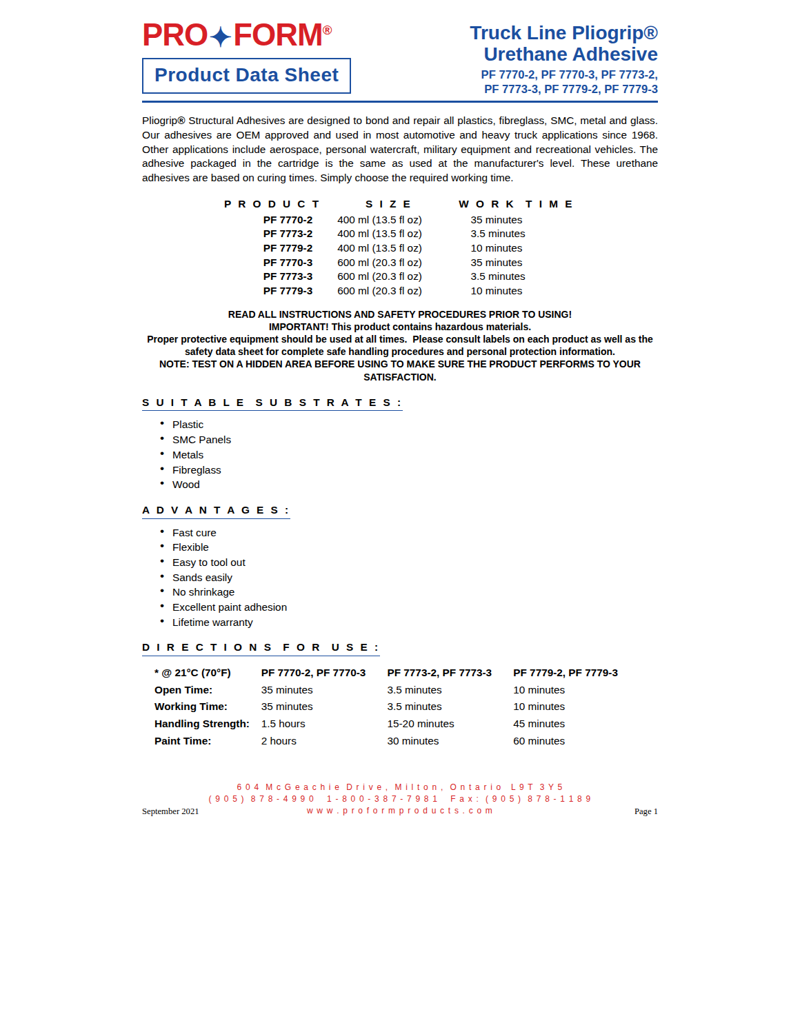PRO✦FORM®
Product Data Sheet
Truck Line Pliogrip®
Urethane Adhesive
PF 7770-2, PF 7770-3, PF 7773-2,
PF 7773-3, PF 7779-2, PF 7779-3
Pliogrip® Structural Adhesives are designed to bond and repair all plastics, fibreglass, SMC, metal and glass. Our adhesives are OEM approved and used in most automotive and heavy truck applications since 1968. Other applications include aerospace, personal watercraft, military equipment and recreational vehicles. The adhesive packaged in the cartridge is the same as used at the manufacturer's level. These urethane adhesives are based on curing times. Simply choose the required working time.
| P R O D U C T | S I Z E | W O R K T I M E |
| --- | --- | --- |
| PF 7770-2 | 400 ml (13.5 fl oz) | 35 minutes |
| PF 7773-2 | 400 ml (13.5 fl oz) | 3.5 minutes |
| PF 7779-2 | 400 ml (13.5 fl oz) | 10 minutes |
| PF 7770-3 | 600 ml (20.3 fl oz) | 35 minutes |
| PF 7773-3 | 600 ml (20.3 fl oz) | 3.5 minutes |
| PF 7779-3 | 600 ml (20.3 fl oz) | 10 minutes |
READ ALL INSTRUCTIONS AND SAFETY PROCEDURES PRIOR TO USING!
IMPORTANT! This product contains hazardous materials.
Proper protective equipment should be used at all times. Please consult labels on each product as well as the safety data sheet for complete safe handling procedures and personal protection information.
NOTE: TEST ON A HIDDEN AREA BEFORE USING TO MAKE SURE THE PRODUCT PERFORMS TO YOUR SATISFACTION.
S U I T A B L E S U B S T R A T E S :
Plastic
SMC Panels
Metals
Fibreglass
Wood
A D V A N T A G E S :
Fast cure
Flexible
Easy to tool out
Sands easily
No shrinkage
Excellent paint adhesion
Lifetime warranty
D I R E C T I O N S F O R U S E :
| * @ 21°C (70°F) | PF 7770-2, PF 7770-3 | PF 7773-2, PF 7773-3 | PF 7779-2, PF 7779-3 |
| Open Time: | 35 minutes | 3.5 minutes | 10 minutes |
| Working Time: | 35 minutes | 3.5 minutes | 10 minutes |
| Handling Strength: | 1.5 hours | 15-20 minutes | 45 minutes |
| Paint Time: | 2 hours | 30 minutes | 60 minutes |
6 0 4 M c G e a c h i e D r i v e , M i l t o n , O n t a r i o L 9 T 3 Y 5
( 9 0 5 ) 8 7 8 - 4 9 9 0 1 - 8 0 0 - 3 8 7 - 7 9 8 1 F a x : ( 9 0 5 ) 8 7 8 - 1 1 8 9
w w w . p r o f o r m p r o d u c t s . c o m
September 2021
Page 1